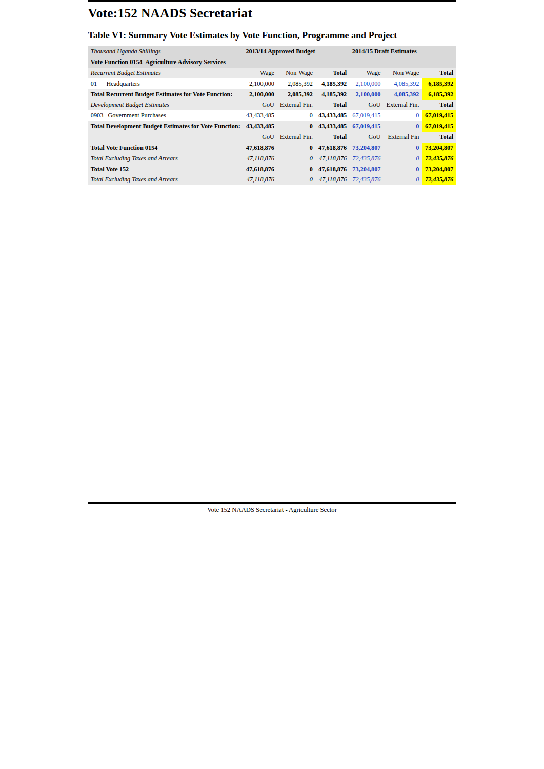Vote:152 NAADS Secretariat
Table V1: Summary Vote Estimates by Vote Function, Programme and Project
| Thousand Uganda Shillings | 2013/14 Approved Budget | 2014/15 Draft Estimates |
| Vote Function 0154 Agriculture Advisory Services |
| Recurrent Budget Estimates | Wage | Non-Wage | Total | Wage | Non Wage | Total |
| 01 Headquarters | 2,100,000 | 2,085,392 | 4,185,392 | 2,100,000 | 4,085,392 | 6,185,392 |
| Total Recurrent Budget Estimates for Vote Function: | 2,100,000 | 2,085,392 | 4,185,392 | 2,100,000 | 4,085,392 | 6,185,392 |
| Development Budget Estimates | GoU | External Fin. | Total | GoU | External Fin. | Total |
| 0903 Government Purchases | 43,433,485 | 0 | 43,433,485 | 67,019,415 | 0 | 67,019,415 |
| Total Development Budget Estimates for Vote Function: | 43,433,485 | 0 | 43,433,485 | 67,019,415 | 0 | 67,019,415 |
| | GoU | External Fin. | Total | GoU | External Fin | Total |
| Total Vote Function 0154 | 47,618,876 | 0 | 47,618,876 | 73,204,807 | 0 | 73,204,807 |
| Total Excluding Taxes and Arrears | 47,118,876 | 0 | 47,118,876 | 72,435,876 | 0 | 72,435,876 |
| Total Vote 152 | 47,618,876 | 0 | 47,618,876 | 73,204,807 | 0 | 73,204,807 |
| Total Excluding Taxes and Arrears | 47,118,876 | 0 | 47,118,876 | 72,435,876 | 0 | 72,435,876 |
Vote 152 NAADS Secretariat - Agriculture Sector